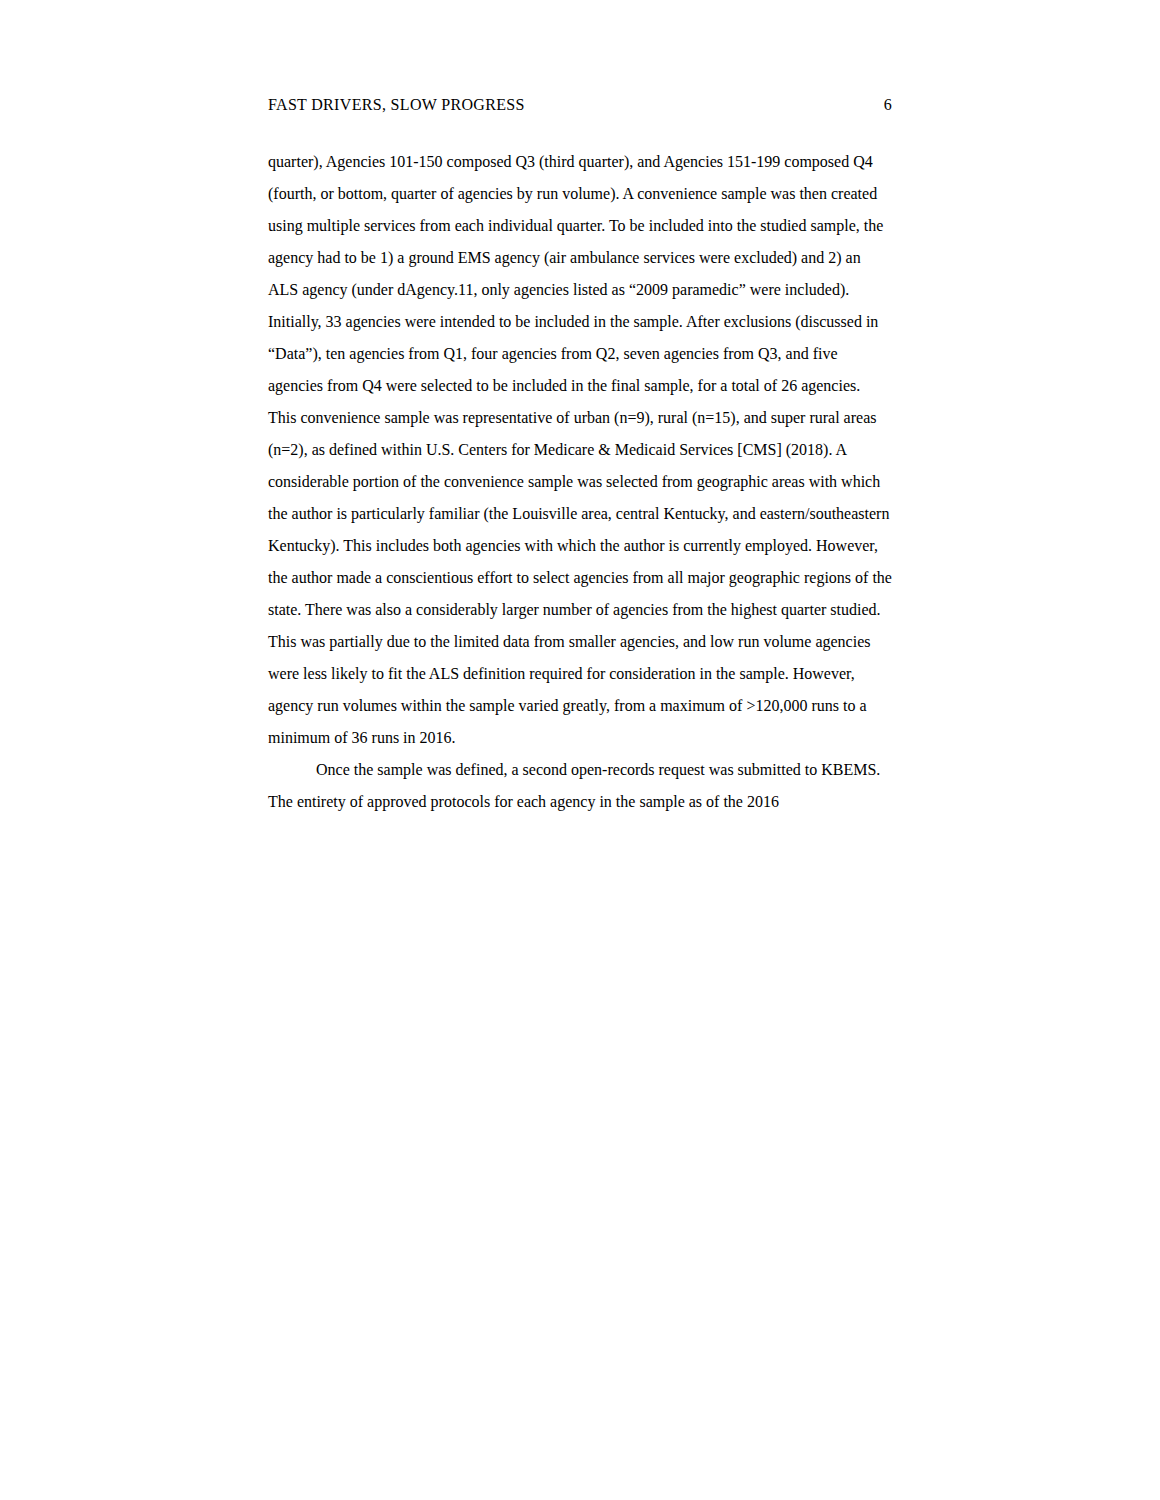Fast Drivers, Slow Progress 6
quarter), Agencies 101-150 composed Q3 (third quarter), and Agencies 151-199 composed Q4 (fourth, or bottom, quarter of agencies by run volume). A convenience sample was then created using multiple services from each individual quarter. To be included into the studied sample, the agency had to be 1) a ground EMS agency (air ambulance services were excluded) and 2) an ALS agency (under dAgency.11, only agencies listed as “2009 paramedic” were included). Initially, 33 agencies were intended to be included in the sample. After exclusions (discussed in “Data”), ten agencies from Q1, four agencies from Q2, seven agencies from Q3, and five agencies from Q4 were selected to be included in the final sample, for a total of 26 agencies. This convenience sample was representative of urban (n=9), rural (n=15), and super rural areas (n=2), as defined within U.S. Centers for Medicare & Medicaid Services [CMS] (2018). A considerable portion of the convenience sample was selected from geographic areas with which the author is particularly familiar (the Louisville area, central Kentucky, and eastern/southeastern Kentucky). This includes both agencies with which the author is currently employed. However, the author made a conscientious effort to select agencies from all major geographic regions of the state. There was also a considerably larger number of agencies from the highest quarter studied. This was partially due to the limited data from smaller agencies, and low run volume agencies were less likely to fit the ALS definition required for consideration in the sample. However, agency run volumes within the sample varied greatly, from a maximum of >120,000 runs to a minimum of 36 runs in 2016.
Once the sample was defined, a second open-records request was submitted to KBEMS. The entirety of approved protocols for each agency in the sample as of the 2016